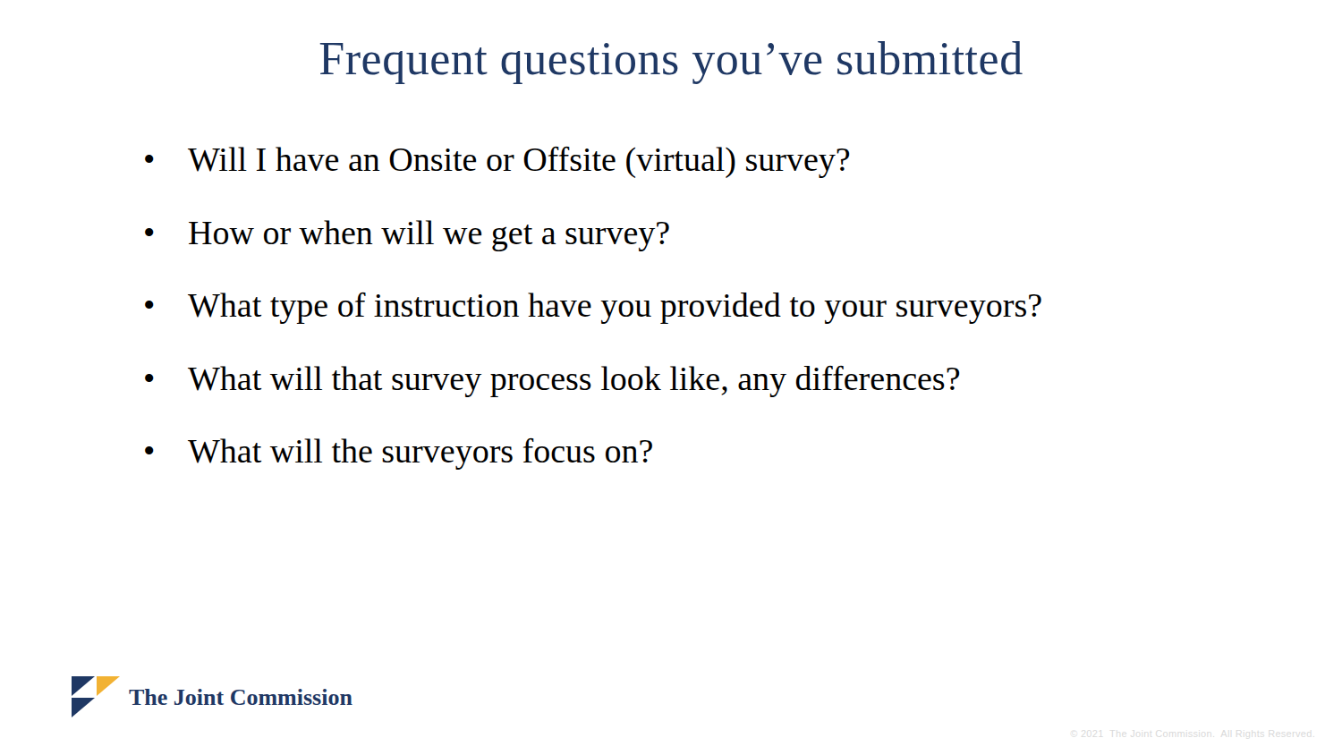Frequent questions you’ve submitted
Will I have an Onsite or Offsite (virtual) survey?
How or when will we get a survey?
What type of instruction have you provided to your surveyors?
What will that survey process look like, any differences?
What will the surveyors focus on?
The Joint Commission
© 2021 The Joint Commission. All Rights Reserved.